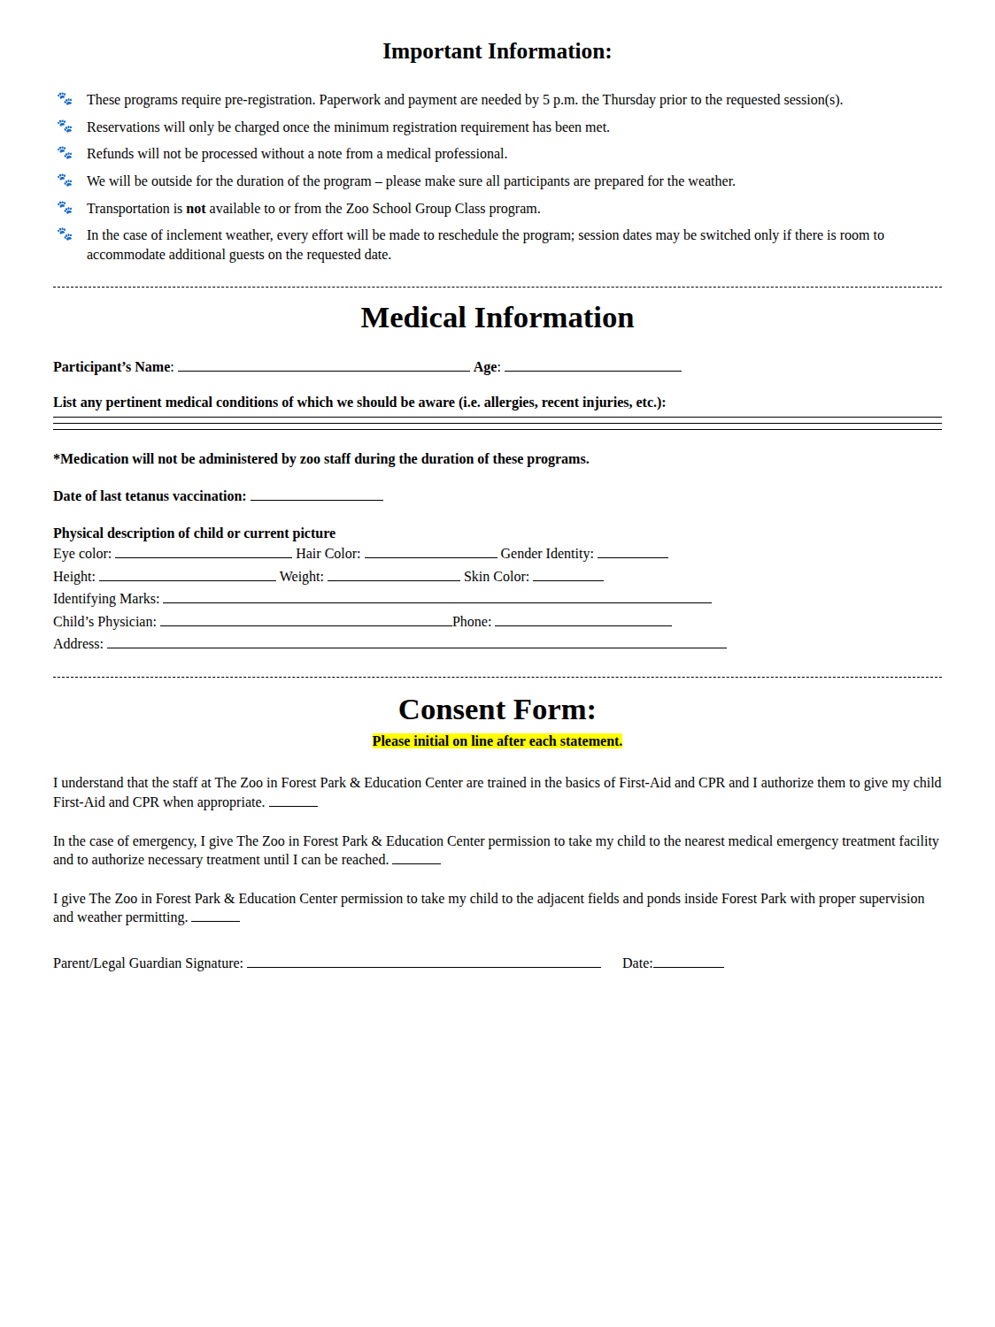Important Information:
These programs require pre-registration. Paperwork and payment are needed by 5 p.m. the Thursday prior to the requested session(s).
Reservations will only be charged once the minimum registration requirement has been met.
Refunds will not be processed without a note from a medical professional.
We will be outside for the duration of the program – please make sure all participants are prepared for the weather.
Transportation is not available to or from the Zoo School Group Class program.
In the case of inclement weather, every effort will be made to reschedule the program; session dates may be switched only if there is room to accommodate additional guests on the requested date.
Medical Information
Participant’s Name: Age:
List any pertinent medical conditions of which we should be aware (i.e. allergies, recent injuries, etc.):
*Medication will not be administered by zoo staff during the duration of these programs.
Date of last tetanus vaccination:
Physical description of child or current picture
Eye color: Hair Color: Gender Identity:
Height: Weight: Skin Color:
Identifying Marks:
Child’s Physician: Phone:
Address:
Consent Form:
Please initial on line after each statement.
I understand that the staff at The Zoo in Forest Park & Education Center are trained in the basics of First-Aid and CPR and I authorize them to give my child First-Aid and CPR when appropriate.
In the case of emergency, I give The Zoo in Forest Park & Education Center permission to take my child to the nearest medical emergency treatment facility and to authorize necessary treatment until I can be reached.
I give The Zoo in Forest Park & Education Center permission to take my child to the adjacent fields and ponds inside Forest Park with proper supervision and weather permitting.
Parent/Legal Guardian Signature: Date: